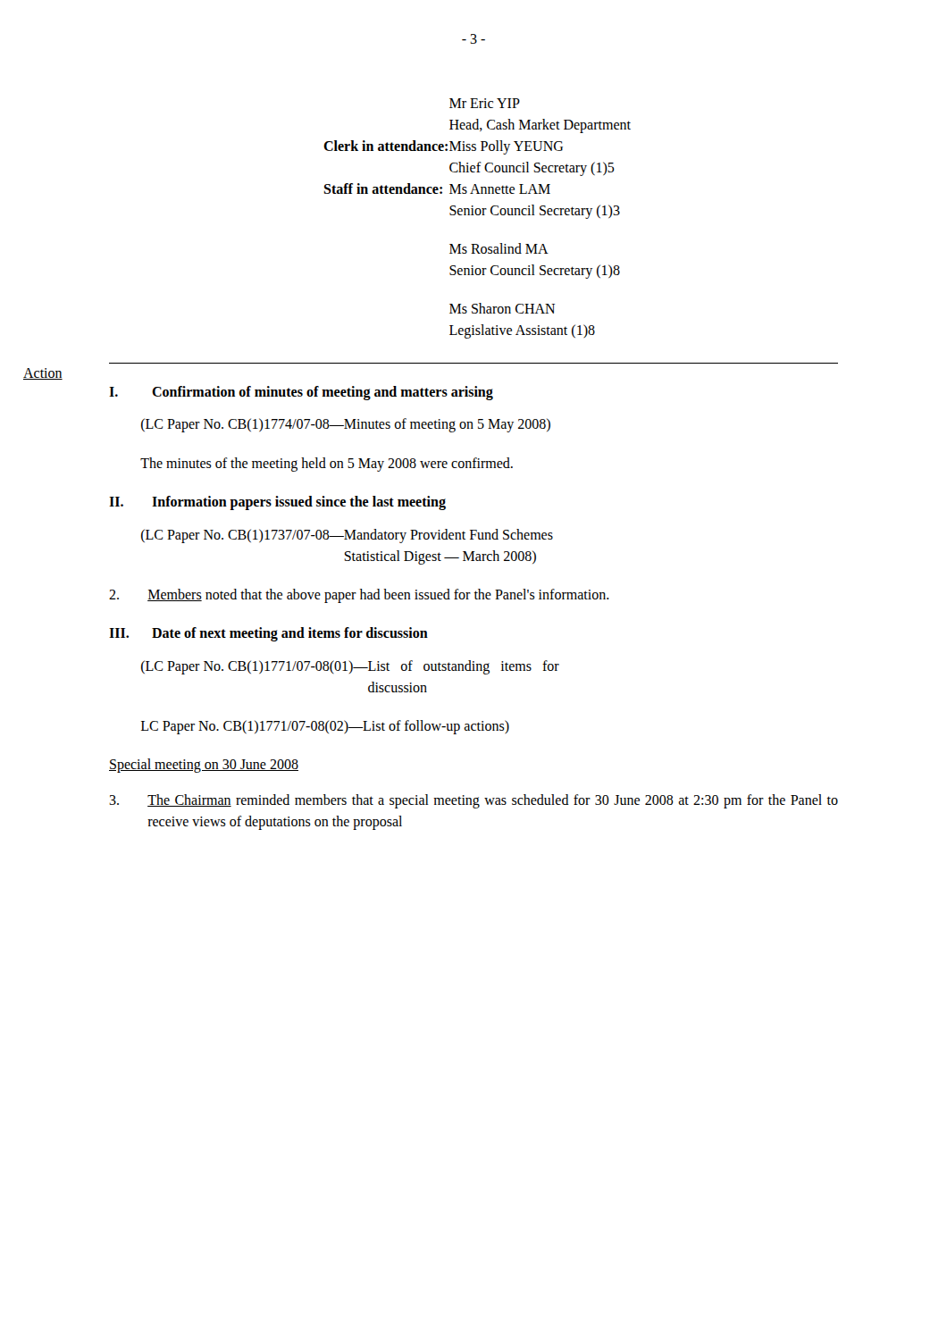- 3 -
| | Mr Eric YIP Head, Cash Market Department |
| Clerk in attendance : | Miss Polly YEUNG Chief Council Secretary (1)5 |
| Staff in attendance: | Ms Annette LAM Senior Council Secretary (1)3 Ms Rosalind MA Senior Council Secretary (1)8 Ms Sharon CHAN Legislative Assistant (1)8 |
Action
I. Confirmation of minutes of meeting and matters arising
| (LC Paper No. CB(1)1774/07-08 | — | Minutes of meeting on 5 May 2008) |
The minutes of the meeting held on 5 May 2008 were confirmed.
II. Information papers issued since the last meeting
| (LC Paper No. CB(1)1737/07-08 | — | Mandatory Provident Fund Schemes Statistical Digest — March 2008) |
2. Members noted that the above paper had been issued for the Panel's information.
III. Date of next meeting and items for discussion
| (LC Paper No. CB(1)1771/07-08(01) | — | List of outstanding items for discussion |
| LC Paper No. CB(1)1771/07-08(02) | — | List of follow-up actions) |
Special meeting on 30 June 2008
3. The Chairman reminded members that a special meeting was scheduled for 30 June 2008 at 2:30 pm for the Panel to receive views of deputations on the proposal